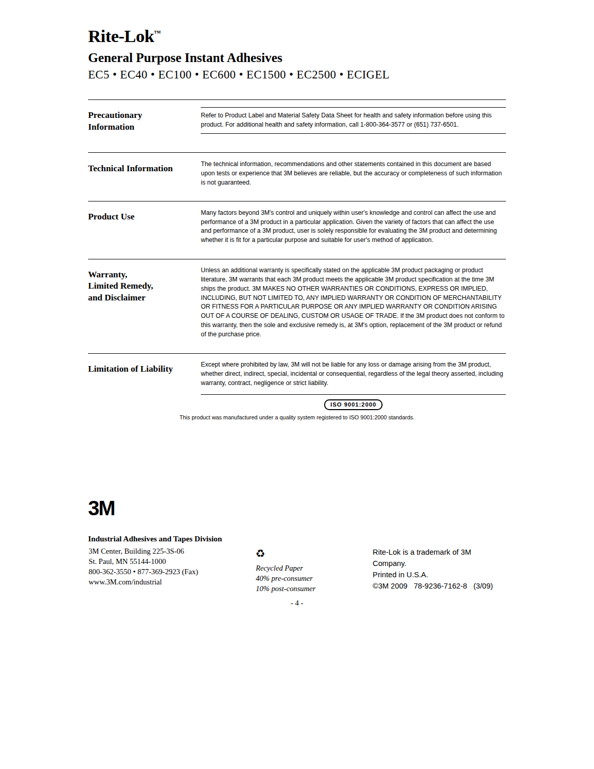Rite-Lok™
General Purpose Instant Adhesives
EC5 • EC40 • EC100 • EC600 • EC1500 • EC2500 • ECIGEL
| Precautionary Information | Refer to Product Label and Material Safety Data Sheet for health and safety information before using this product. For additional health and safety information, call 1-800-364-3577 or (651) 737-6501. |
| Technical Information | The technical information, recommendations and other statements contained in this document are based upon tests or experience that 3M believes are reliable, but the accuracy or completeness of such information is not guaranteed. |
| Product Use | Many factors beyond 3M's control and uniquely within user's knowledge and control can affect the use and performance of a 3M product in a particular application. Given the variety of factors that can affect the use and performance of a 3M product, user is solely responsible for evaluating the 3M product and determining whether it is fit for a particular purpose and suitable for user's method of application. |
| Warranty, Limited Remedy, and Disclaimer | Unless an additional warranty is specifically stated on the applicable 3M product packaging or product literature, 3M warrants that each 3M product meets the applicable 3M product specification at the time 3M ships the product. 3M MAKES NO OTHER WARRANTIES OR CONDITIONS, EXPRESS OR IMPLIED, INCLUDING, BUT NOT LIMITED TO, ANY IMPLIED WARRANTY OR CONDITION OF MERCHANTABILITY OR FITNESS FOR A PARTICULAR PURPOSE OR ANY IMPLIED WARRANTY OR CONDITION ARISING OUT OF A COURSE OF DEALING, CUSTOM OR USAGE OF TRADE. If the 3M product does not conform to this warranty, then the sole and exclusive remedy is, at 3M's option, replacement of the 3M product or refund of the purchase price. |
| Limitation of Liability | Except where prohibited by law, 3M will not be liable for any loss or damage arising from the 3M product, whether direct, indirect, special, incidental or consequential, regardless of the legal theory asserted, including warranty, contract, negligence or strict liability. |
ISO 9001:2000
This product was manufactured under a quality system registered to ISO 9001:2000 standards.
3M
Industrial Adhesives and Tapes Division
| 3M Center, Building 225-3S-06 St. Paul, MN 55144-1000 800-362-3550 • 877-369-2923 (Fax) www.3M.com/industrial | ♻ Recycled Paper 40% pre-consumer 10% post-consumer | Rite-Lok is a trademark of 3M Company. Printed in U.S.A. ©3M 2009 78-9236-7162-8 (3/09) |
- 4 -